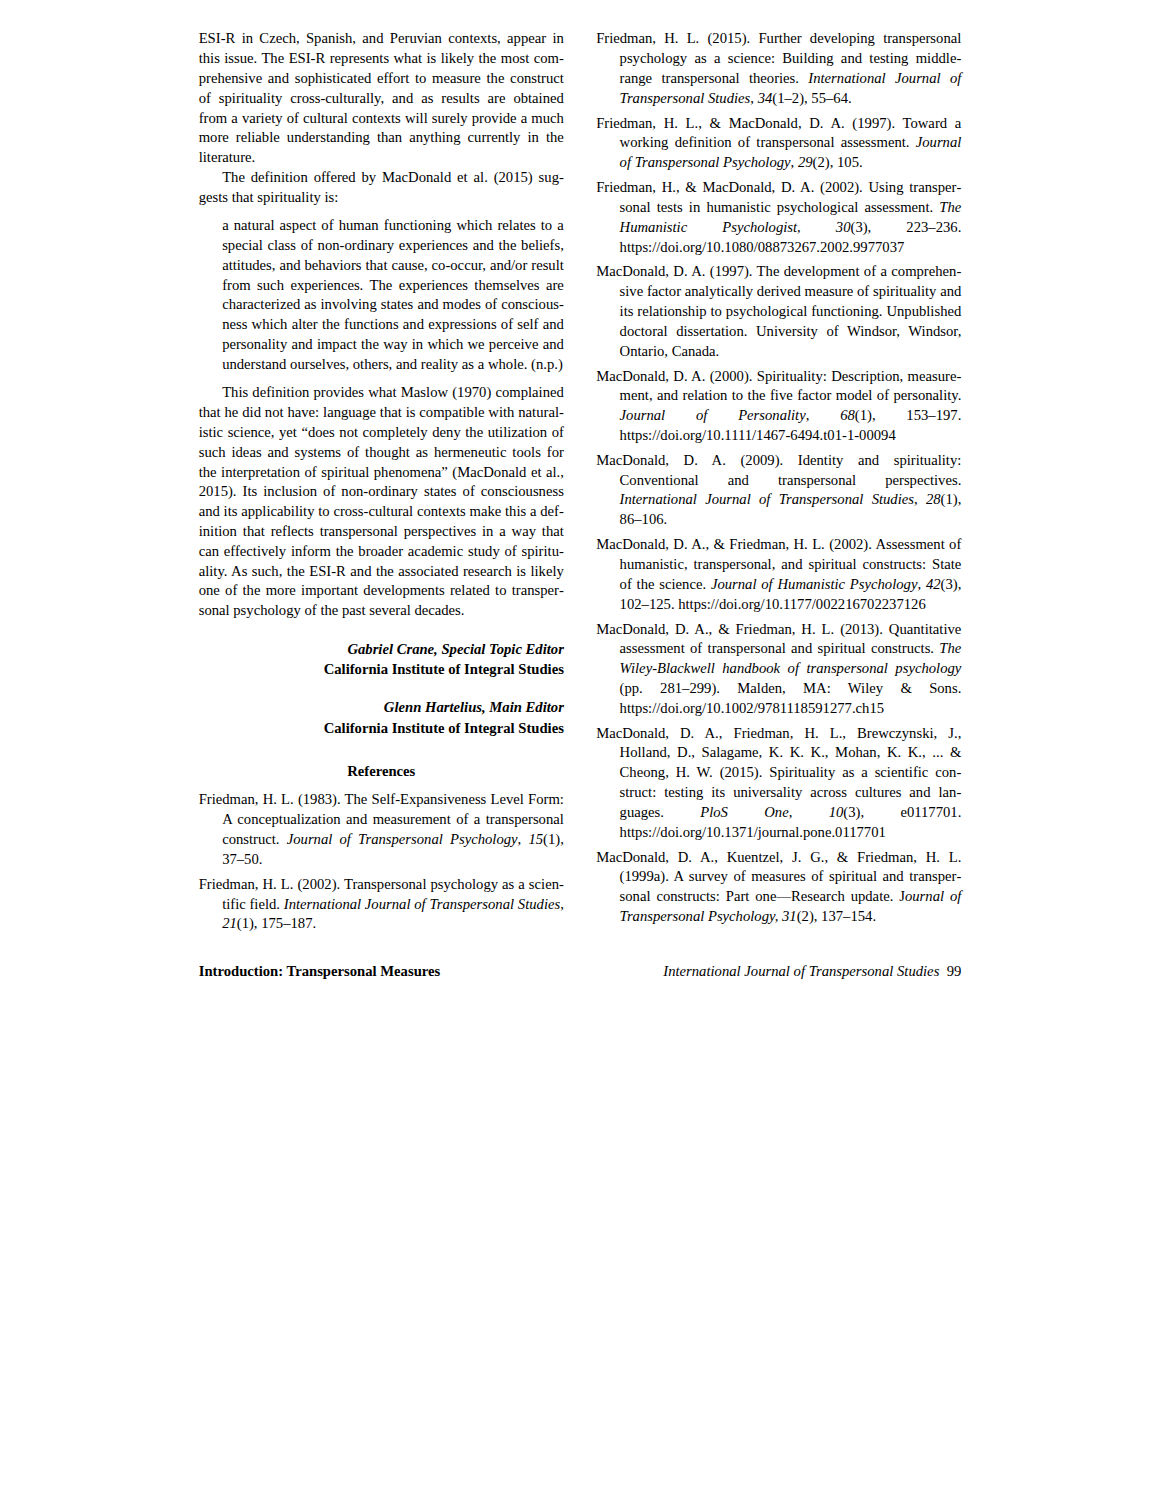ESI-R in Czech, Spanish, and Peruvian contexts, appear in this issue. The ESI-R represents what is likely the most comprehensive and sophisticated effort to measure the construct of spirituality cross-culturally, and as results are obtained from a variety of cultural contexts will surely provide a much more reliable understanding than anything currently in the literature.
The definition offered by MacDonald et al. (2015) suggests that spirituality is:
a natural aspect of human functioning which relates to a special class of non-ordinary experiences and the beliefs, attitudes, and behaviors that cause, co-occur, and/or result from such experiences. The experiences themselves are characterized as involving states and modes of consciousness which alter the functions and expressions of self and personality and impact the way in which we perceive and understand ourselves, others, and reality as a whole. (n.p.)
This definition provides what Maslow (1970) complained that he did not have: language that is compatible with naturalistic science, yet “does not completely deny the utilization of such ideas and systems of thought as hermeneutic tools for the interpretation of spiritual phenomena” (MacDonald et al., 2015). Its inclusion of non-ordinary states of consciousness and its applicability to cross-cultural contexts make this a definition that reflects transpersonal perspectives in a way that can effectively inform the broader academic study of spirituality. As such, the ESI-R and the associated research is likely one of the more important developments related to transpersonal psychology of the past several decades.
Gabriel Crane, Special Topic Editor
California Institute of Integral Studies
Glenn Hartelius, Main Editor
California Institute of Integral Studies
References
Friedman, H. L. (1983). The Self-Expansiveness Level Form: A conceptualization and measurement of a transpersonal construct. Journal of Transpersonal Psychology, 15(1), 37–50.
Friedman, H. L. (2002). Transpersonal psychology as a scientific field. International Journal of Transpersonal Studies, 21(1), 175–187.
Friedman, H. L. (2015). Further developing transpersonal psychology as a science: Building and testing middle-range transpersonal theories. International Journal of Transpersonal Studies, 34(1–2), 55–64.
Friedman, H. L., & MacDonald, D. A. (1997). Toward a working definition of transpersonal assessment. Journal of Transpersonal Psychology, 29(2), 105.
Friedman, H., & MacDonald, D. A. (2002). Using transpersonal tests in humanistic psychological assessment. The Humanistic Psychologist, 30(3), 223–236. https://doi.org/10.1080/08873267.2002.9977037
MacDonald, D. A. (1997). The development of a comprehensive factor analytically derived measure of spirituality and its relationship to psychological functioning. Unpublished doctoral dissertation. University of Windsor, Windsor, Ontario, Canada.
MacDonald, D. A. (2000). Spirituality: Description, measurement, and relation to the five factor model of personality. Journal of Personality, 68(1), 153–197. https://doi.org/10.1111/1467-6494.t01-1-00094
MacDonald, D. A. (2009). Identity and spirituality: Conventional and transpersonal perspectives. International Journal of Transpersonal Studies, 28(1), 86–106.
MacDonald, D. A., & Friedman, H. L. (2002). Assessment of humanistic, transpersonal, and spiritual constructs: State of the science. Journal of Humanistic Psychology, 42(3), 102–125. https://doi.org/10.1177/002216702237126
MacDonald, D. A., & Friedman, H. L. (2013). Quantitative assessment of transpersonal and spiritual constructs. The Wiley-Blackwell handbook of transpersonal psychology (pp. 281–299). Malden, MA: Wiley & Sons. https://doi.org/10.1002/9781118591277.ch15
MacDonald, D. A., Friedman, H. L., Brewczynski, J., Holland, D., Salagame, K. K. K., Mohan, K. K., ... & Cheong, H. W. (2015). Spirituality as a scientific construct: testing its universality across cultures and languages. PloS One, 10(3), e0117701. https://doi.org/10.1371/journal.pone.0117701
MacDonald, D. A., Kuentzel, J. G., & Friedman, H. L. (1999a). A survey of measures of spiritual and transpersonal constructs: Part one—Research update. Journal of Transpersonal Psychology, 31(2), 137–154.
Introduction: Transpersonal Measures
International Journal of Transpersonal Studies99